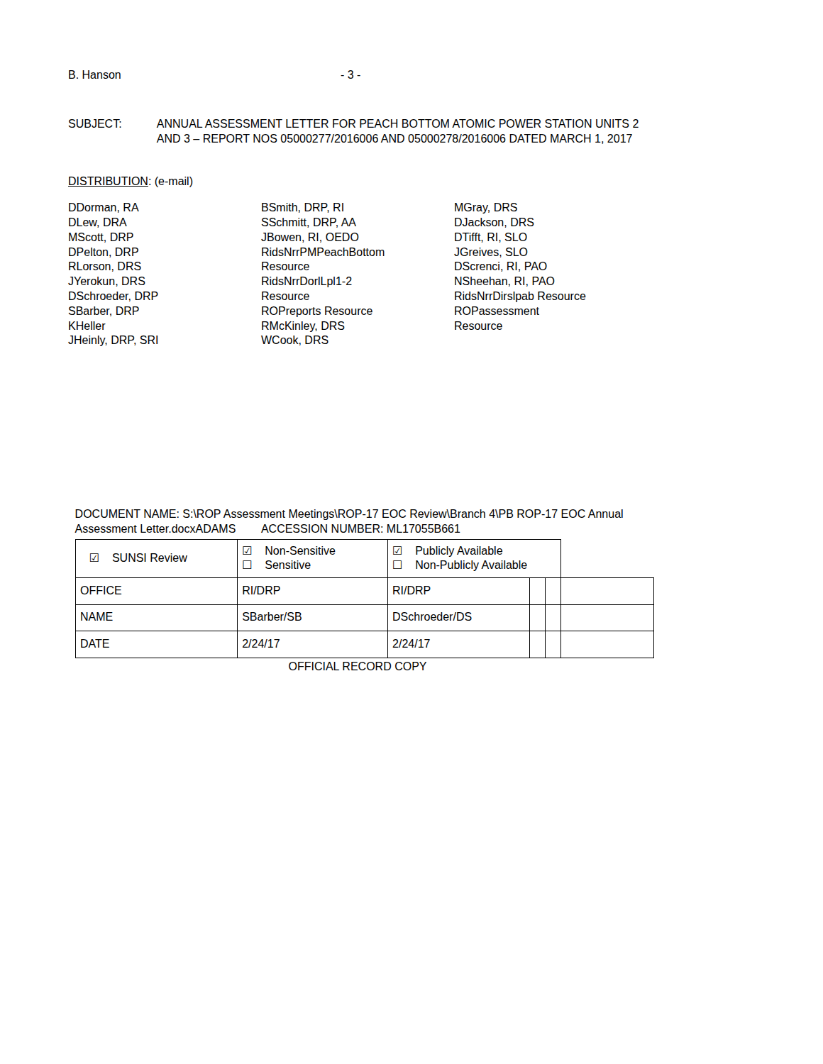B. Hanson - 3 -
SUBJECT:
ANNUAL ASSESSMENT LETTER FOR PEACH BOTTOM ATOMIC POWER STATION UNITS 2 AND 3 – REPORT NOS 05000277/2016006 AND 05000278/2016006 DATED MARCH 1, 2017
DISTRIBUTION: (e-mail)
| DDorman, RA | BSmith, DRP, RI | MGray, DRS |
| DLew, DRA | SSchmitt, DRP, AA | DJackson, DRS |
| MScott, DRP | JBowen, RI, OEDO | DTifft, RI, SLO |
| DPelton, DRP | RidsNrrPMPeachBottom | JGreives, SLO |
| RLorson, DRS | Resource | DScrenci, RI, PAO |
| JYerokun, DRS | RidsNrrDorlLpl1-2 | NSheehan, RI, PAO |
| DSchroeder, DRP | Resource | RidsNrrDirslpab Resource |
| SBarber, DRP | ROPreports Resource | ROPassessment |
| KHeller | RMcKinley, DRS | Resource |
| JHeinly, DRP, SRI | WCook, DRS | |
DOCUMENT NAME: S:\ROP Assessment Meetings\ROP-17 EOC Review\Branch 4\PB ROP-17 EOC Annual Assessment Letter.docxADAMS ACCESSION NUMBER: ML17055B661
| ☑ SUNSI Review | ☑ Non-Sensitive ☐ Sensitive | ☑ Publicly Available ☐ Non-Publicly Available |
| OFFICE | RI/DRP | RI/DRP | | | |
| NAME | SBarber/SB | DSchroeder/DS | | | |
| DATE | 2/24/17 | 2/24/17 | | | |
OFFICIAL RECORD COPY